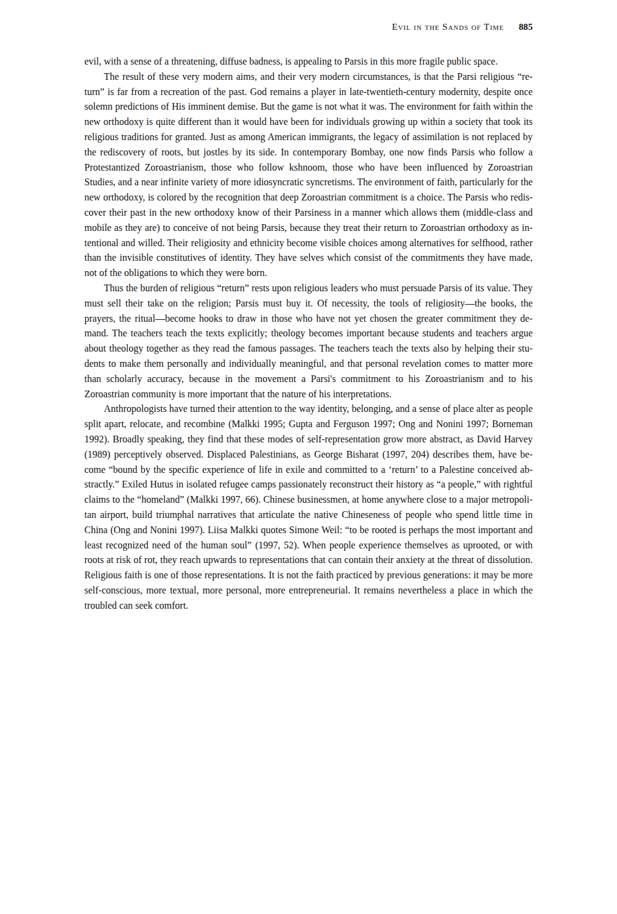Evil in the Sands of Time 885
evil, with a sense of a threatening, diffuse badness, is appealing to Parsis in this more fragile public space.
The result of these very modern aims, and their very modern circumstances, is that the Parsi religious “return” is far from a recreation of the past. God remains a player in late-twentieth-century modernity, despite once solemn predictions of His imminent demise. But the game is not what it was. The environment for faith within the new orthodoxy is quite different than it would have been for individuals growing up within a society that took its religious traditions for granted. Just as among American immigrants, the legacy of assimilation is not replaced by the rediscovery of roots, but jostles by its side. In contemporary Bombay, one now finds Parsis who follow a Protestantized Zoroastrianism, those who follow kshnoom, those who have been influenced by Zoroastrian Studies, and a near infinite variety of more idiosyncratic syncretisms. The environment of faith, particularly for the new orthodoxy, is colored by the recognition that deep Zoroastrian commitment is a choice. The Parsis who rediscover their past in the new orthodoxy know of their Parsiness in a manner which allows them (middle-class and mobile as they are) to conceive of not being Parsis, because they treat their return to Zoroastrian orthodoxy as intentional and willed. Their religiosity and ethnicity become visible choices among alternatives for selfhood, rather than the invisible constitutives of identity. They have selves which consist of the commitments they have made, not of the obligations to which they were born.
Thus the burden of religious “return” rests upon religious leaders who must persuade Parsis of its value. They must sell their take on the religion; Parsis must buy it. Of necessity, the tools of religiosity—the books, the prayers, the ritual—become hooks to draw in those who have not yet chosen the greater commitment they demand. The teachers teach the texts explicitly; theology becomes important because students and teachers argue about theology together as they read the famous passages. The teachers teach the texts also by helping their students to make them personally and individually meaningful, and that personal revelation comes to matter more than scholarly accuracy, because in the movement a Parsi's commitment to his Zoroastrianism and to his Zoroastrian community is more important that the nature of his interpretations.
Anthropologists have turned their attention to the way identity, belonging, and a sense of place alter as people split apart, relocate, and recombine (Malkki 1995; Gupta and Ferguson 1997; Ong and Nonini 1997; Borneman 1992). Broadly speaking, they find that these modes of self-representation grow more abstract, as David Harvey (1989) perceptively observed. Displaced Palestinians, as George Bisharat (1997, 204) describes them, have become “bound by the specific experience of life in exile and committed to a ‘return’ to a Palestine conceived abstractly.” Exiled Hutus in isolated refugee camps passionately reconstruct their history as “a people,” with rightful claims to the “homeland” (Malkki 1997, 66). Chinese businessmen, at home anywhere close to a major metropolitan airport, build triumphal narratives that articulate the native Chineseness of people who spend little time in China (Ong and Nonini 1997). Liisa Malkki quotes Simone Weil: “to be rooted is perhaps the most important and least recognized need of the human soul” (1997, 52). When people experience themselves as uprooted, or with roots at risk of rot, they reach upwards to representations that can contain their anxiety at the threat of dissolution. Religious faith is one of those representations. It is not the faith practiced by previous generations: it may be more self-conscious, more textual, more personal, more entrepreneurial. It remains nevertheless a place in which the troubled can seek comfort.